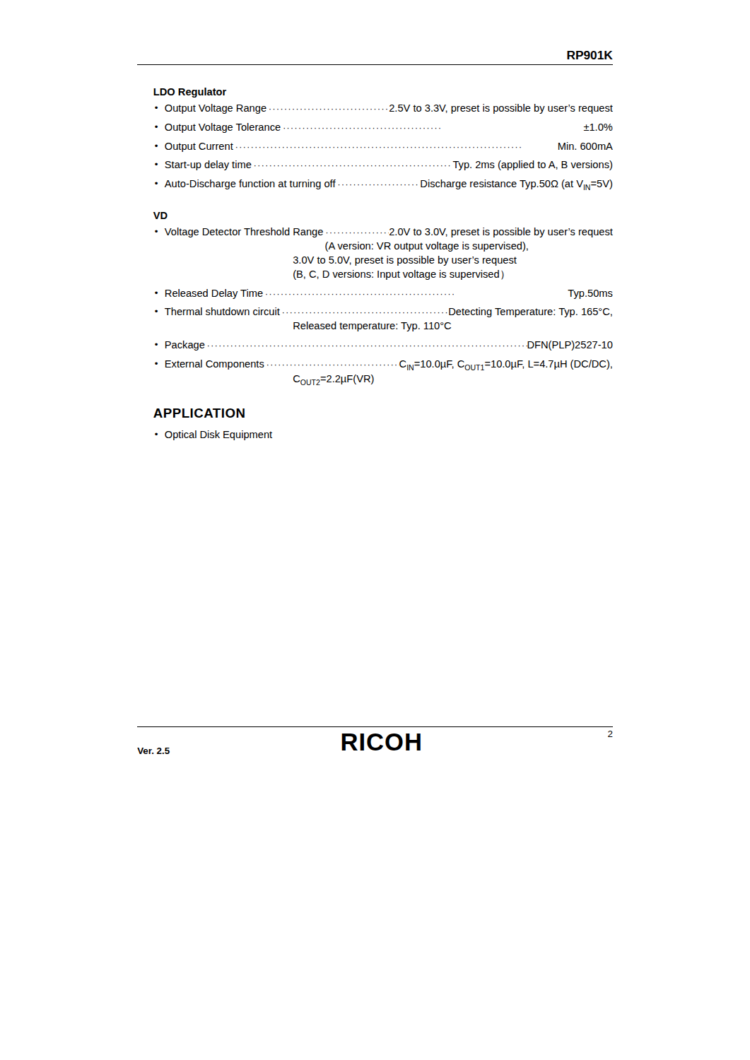RP901K
LDO Regulator
Output Voltage Range ·············································· 2.5V to 3.3V, preset is possible by user’s request
Output Voltage Tolerance ········································· ±1.0%
Output Current ·········································································· Min. 600mA
Start-up delay time ···················································· Typ. 2ms (applied to A, B versions)
Auto-Discharge function at turning off ······················· Discharge resistance Typ.50Ω (at VIN=5V)
VD
Voltage Detector Threshold Range ·························· 2.0V to 3.0V, preset is possible by user’s request
(A version: VR output voltage is supervised),
3.0V to 5.0V, preset is possible by user’s request
(B, C, D versions: Input voltage is supervised）
Released Delay Time ················································· Typ.50ms
Thermal shutdown circuit ············································ Detecting Temperature: Typ. 165°C,
Released temperature: Typ. 110°C
Package ······················································································· DFN(PLP)2527-10
External Components ················································ CIN=10.0µF, COUT1=10.0µF, L=4.7µH (DC/DC),
COUT2=2.2µF(VR)
APPLICATION
Optical Disk Equipment
Ver. 2.5
RICOH
2